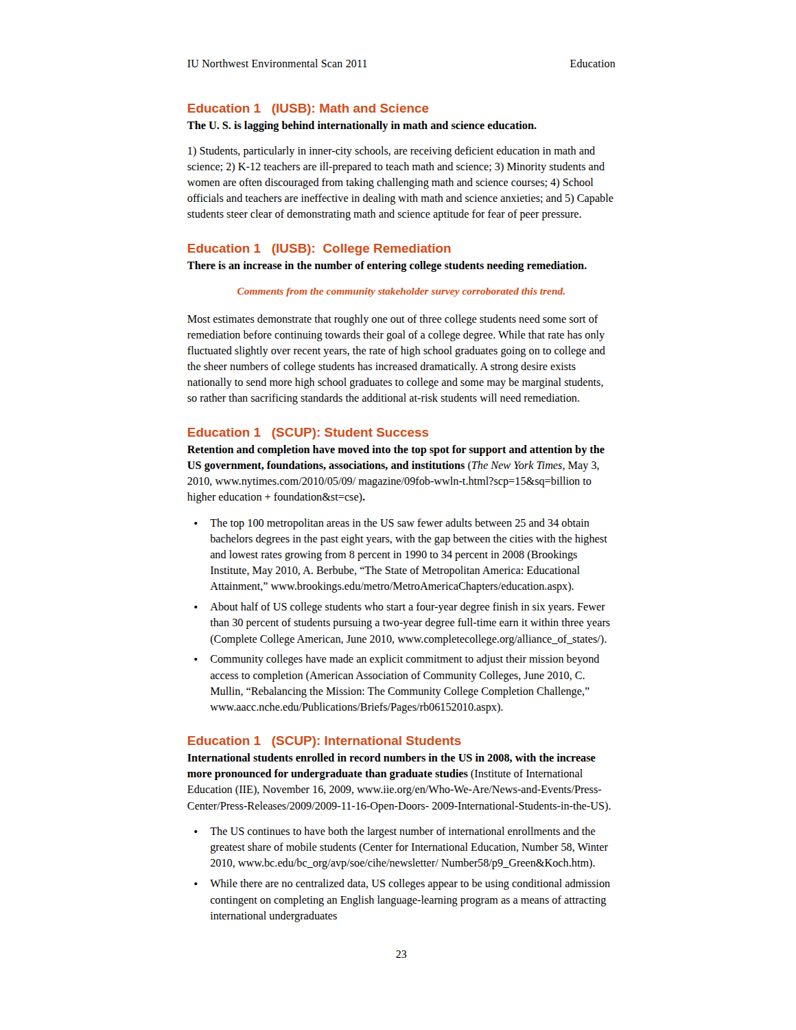IU Northwest Environmental Scan 2011 Education
Education 1 (IUSB): Math and Science
The U. S. is lagging behind internationally in math and science education.
1) Students, particularly in inner-city schools, are receiving deficient education in math and science; 2) K-12 teachers are ill-prepared to teach math and science; 3) Minority students and women are often discouraged from taking challenging math and science courses; 4) School officials and teachers are ineffective in dealing with math and science anxieties; and 5) Capable students steer clear of demonstrating math and science aptitude for fear of peer pressure.
Education 1 (IUSB): College Remediation
There is an increase in the number of entering college students needing remediation.
Comments from the community stakeholder survey corroborated this trend.
Most estimates demonstrate that roughly one out of three college students need some sort of remediation before continuing towards their goal of a college degree. While that rate has only fluctuated slightly over recent years, the rate of high school graduates going on to college and the sheer numbers of college students has increased dramatically. A strong desire exists nationally to send more high school graduates to college and some may be marginal students, so rather than sacrificing standards the additional at-risk students will need remediation.
Education 1 (SCUP): Student Success
Retention and completion have moved into the top spot for support and attention by the US government, foundations, associations, and institutions (The New York Times, May 3, 2010, www.nytimes.com/2010/05/09/ magazine/09fob-wwln-t.html?scp=15&sq=billion to higher education + foundation&st=cse).
The top 100 metropolitan areas in the US saw fewer adults between 25 and 34 obtain bachelors degrees in the past eight years, with the gap between the cities with the highest and lowest rates growing from 8 percent in 1990 to 34 percent in 2008 (Brookings Institute, May 2010, A. Berbube, “The State of Metropolitan America: Educational Attainment,” www.brookings.edu/metro/MetroAmericaChapters/education.aspx).
About half of US college students who start a four-year degree finish in six years. Fewer than 30 percent of students pursuing a two-year degree full-time earn it within three years (Complete College American, June 2010, www.completecollege.org/alliance_of_states/).
Community colleges have made an explicit commitment to adjust their mission beyond access to completion (American Association of Community Colleges, June 2010, C. Mullin, “Rebalancing the Mission: The Community College Completion Challenge,” www.aacc.nche.edu/Publications/Briefs/Pages/rb06152010.aspx).
Education 1 (SCUP): International Students
International students enrolled in record numbers in the US in 2008, with the increase more pronounced for undergraduate than graduate studies (Institute of International Education (IIE), November 16, 2009, www.iie.org/en/Who-We-Are/News-and-Events/Press-Center/Press-Releases/2009/2009-11-16-Open-Doors- 2009-International-Students-in-the-US).
The US continues to have both the largest number of international enrollments and the greatest share of mobile students (Center for International Education, Number 58, Winter 2010, www.bc.edu/bc_org/avp/soe/cihe/newsletter/ Number58/p9_Green&Koch.htm).
While there are no centralized data, US colleges appear to be using conditional admission contingent on completing an English language-learning program as a means of attracting international undergraduates
23